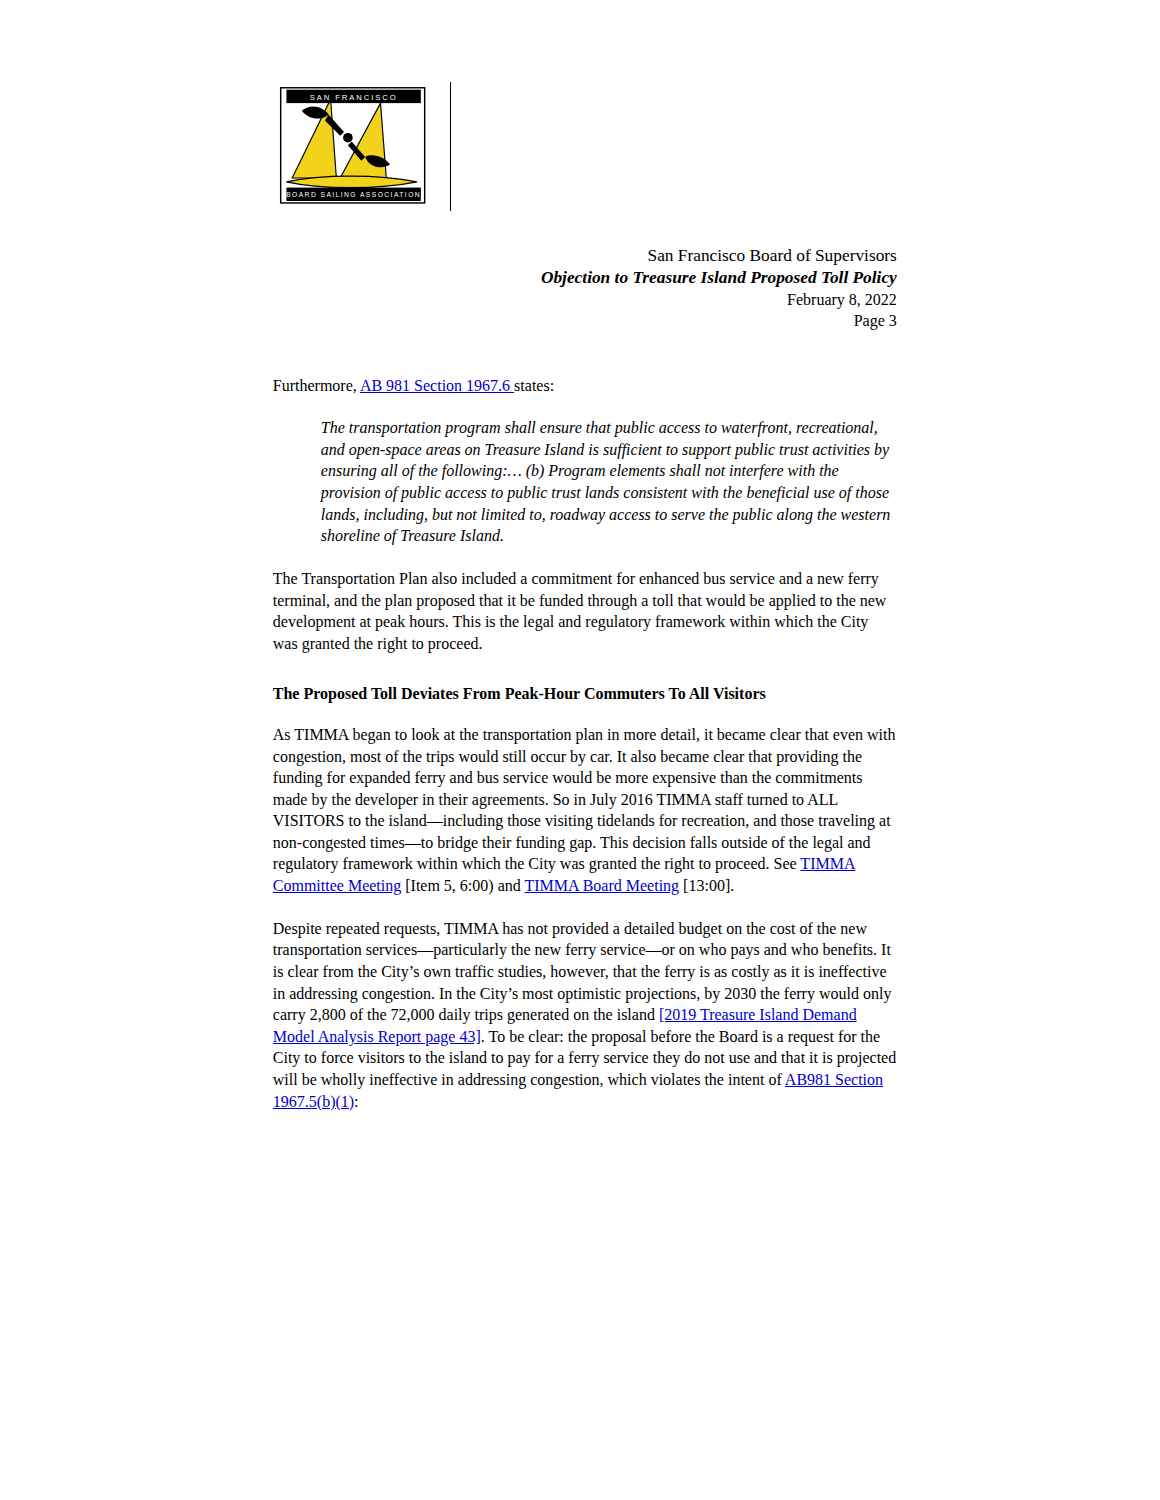SAN FRANCISCO BOARD SAILING ASSOCIATION
San Francisco Board of Supervisors
Objection to Treasure Island Proposed Toll Policy
February 8, 2022
Page 3
Furthermore, AB 981 Section 1967.6 states:
The transportation program shall ensure that public access to waterfront, recreational, and open-space areas on Treasure Island is sufficient to support public trust activities by ensuring all of the following:… (b) Program elements shall not interfere with the provision of public access to public trust lands consistent with the beneficial use of those lands, including, but not limited to, roadway access to serve the public along the western shoreline of Treasure Island.
The Transportation Plan also included a commitment for enhanced bus service and a new ferry terminal, and the plan proposed that it be funded through a toll that would be applied to the new development at peak hours. This is the legal and regulatory framework within which the City was granted the right to proceed.
The Proposed Toll Deviates From Peak-Hour Commuters To All Visitors
As TIMMA began to look at the transportation plan in more detail, it became clear that even with congestion, most of the trips would still occur by car. It also became clear that providing the funding for expanded ferry and bus service would be more expensive than the commitments made by the developer in their agreements. So in July 2016 TIMMA staff turned to ALL VISITORS to the island—including those visiting tidelands for recreation, and those traveling at non-congested times—to bridge their funding gap. This decision falls outside of the legal and regulatory framework within which the City was granted the right to proceed. See TIMMA Committee Meeting [Item 5, 6:00) and TIMMA Board Meeting [13:00].
Despite repeated requests, TIMMA has not provided a detailed budget on the cost of the new transportation services—particularly the new ferry service—or on who pays and who benefits. It is clear from the City’s own traffic studies, however, that the ferry is as costly as it is ineffective in addressing congestion. In the City’s most optimistic projections, by 2030 the ferry would only carry 2,800 of the 72,000 daily trips generated on the island [2019 Treasure Island Demand Model Analysis Report page 43]. To be clear: the proposal before the Board is a request for the City to force visitors to the island to pay for a ferry service they do not use and that it is projected will be wholly ineffective in addressing congestion, which violates the intent of AB981 Section 1967.5(b)(1):